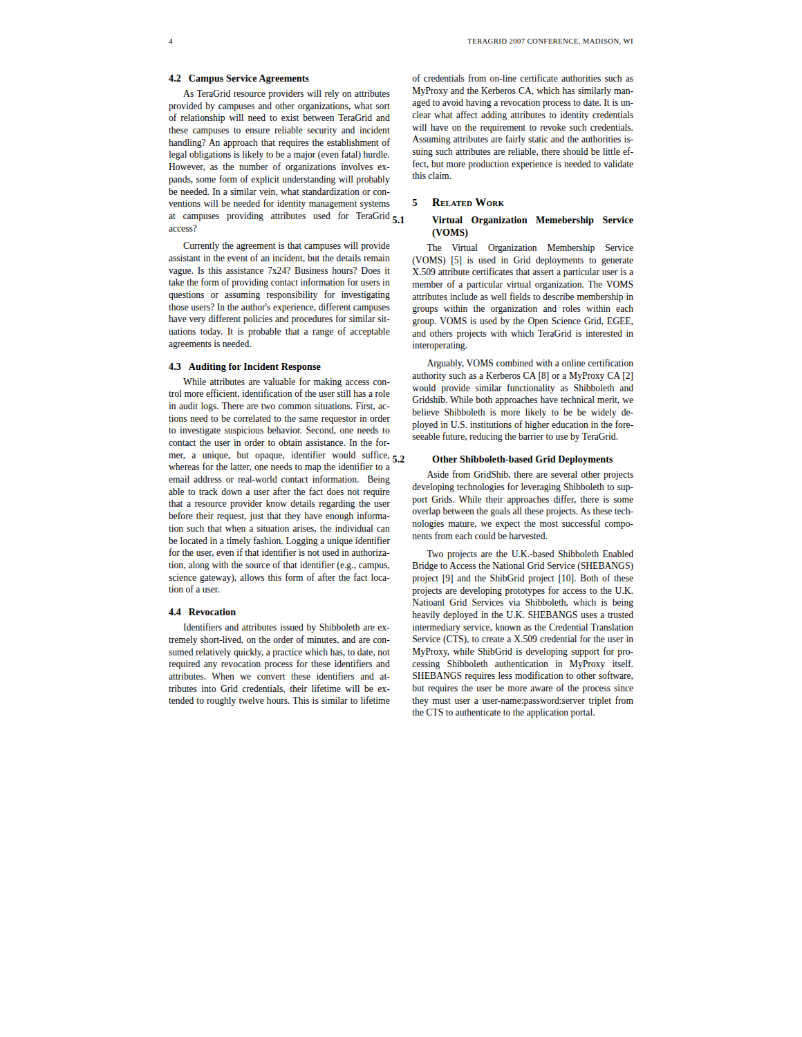4 TeraGrid 2007 Conference, Madison, WI
4.2 Campus Service Agreements
As TeraGrid resource providers will rely on attributes provided by campuses and other organizations, what sort of relationship will need to exist between TeraGrid and these campuses to ensure reliable security and incident handling? An approach that requires the establishment of legal obligations is likely to be a major (even fatal) hurdle. However, as the number of organizations involves expands, some form of explicit understanding will probably be needed. In a similar vein, what standardization or conventions will be needed for identity management systems at campuses providing attributes used for TeraGrid access?
Currently the agreement is that campuses will provide assistant in the event of an incident, but the details remain vague. Is this assistance 7x24? Business hours? Does it take the form of providing contact information for users in questions or assuming responsibility for investigating those users? In the author's experience, different campuses have very different policies and procedures for similar situations today. It is probable that a range of acceptable agreements is needed.
4.3 Auditing for Incident Response
While attributes are valuable for making access control more efficient, identification of the user still has a role in audit logs. There are two common situations. First, actions need to be correlated to the same requestor in order to investigate suspicious behavior. Second, one needs to contact the user in order to obtain assistance. In the former, a unique, but opaque, identifier would suffice, whereas for the latter, one needs to map the identifier to a email address or real-world contact information. Being able to track down a user after the fact does not require that a resource provider know details regarding the user before their request, just that they have enough information such that when a situation arises, the individual can be located in a timely fashion. Logging a unique identifier for the user, even if that identifier is not used in authorization, along with the source of that identifier (e.g., campus, science gateway), allows this form of after the fact location of a user.
4.4 Revocation
Identifiers and attributes issued by Shibboleth are extremely short-lived, on the order of minutes, and are consumed relatively quickly, a practice which has, to date, not required any revocation process for these identifiers and attributes. When we convert these identifiers and attributes into Grid credentials, their lifetime will be extended to roughly twelve hours. This is similar to lifetime of credentials from on-line certificate authorities such as MyProxy and the Kerberos CA, which has similarly managed to avoid having a revocation process to date. It is unclear what affect adding attributes to identity credentials will have on the requirement to revoke such credentials. Assuming attributes are fairly static and the authorities issuing such attributes are reliable, there should be little effect, but more production experience is needed to validate this claim.
5 Related Work
5.1 Virtual Organization Memebership Service (VOMS)
The Virtual Organization Membership Service (VOMS) [5] is used in Grid deployments to generate X.509 attribute certificates that assert a particular user is a member of a particular virtual organization. The VOMS attributes include as well fields to describe membership in groups within the organization and roles within each group. VOMS is used by the Open Science Grid, EGEE, and others projects with which TeraGrid is interested in interoperating.
Arguably, VOMS combined with a online certification authority such as a Kerberos CA [8] or a MyProxy CA [2] would provide similar functionality as Shibboleth and Gridshib. While both approaches have technical merit, we believe Shibboleth is more likely to be be widely deployed in U.S. institutions of higher education in the foreseeable future, reducing the barrier to use by TeraGrid.
5.2 Other Shibboleth-based Grid Deployments
Aside from GridShib, there are several other projects developing technologies for leveraging Shibboleth to support Grids. While their approaches differ, there is some overlap between the goals all these projects. As these technologies mature, we expect the most successful components from each could be harvested.
Two projects are the U.K.-based Shibboleth Enabled Bridge to Access the National Grid Service (SHEBANGS) project [9] and the ShibGrid project [10]. Both of these projects are developing prototypes for access to the U.K. Natioanl Grid Services via Shibboleth, which is being heavily deployed in the U.K. SHEBANGS uses a trusted intermediary service, known as the Credential Translation Service (CTS), to create a X.509 credential for the user in MyProxy, while ShibGrid is developing support for processing Shibboleth authentication in MyProxy itself. SHEBANGS requires less modification to other software, but requires the user be more aware of the process since they must user a user-name:password:server triplet from the CTS to authenticate to the application portal.